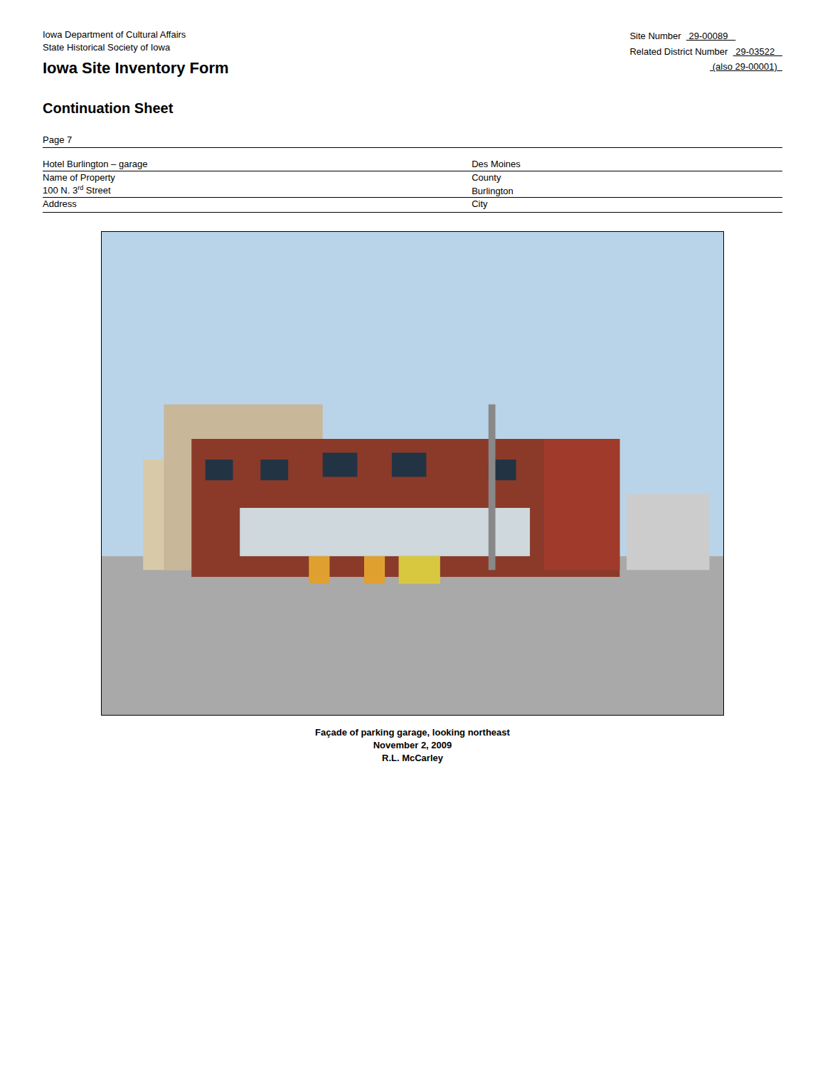Iowa Department of Cultural Affairs
State Historical Society of Iowa
Iowa Site Inventory Form
Site Number 29-00089
Related District Number 29-03522
(also 29-00001)
Continuation Sheet
Page 7
| Hotel Burlington – garage | Des Moines |
| Name of Property | County |
| 100 N. 3 rd Street | Burlington |
| Address | City |
Façade of parking garage, looking northeast
November 2, 2009
R.L. McCarley